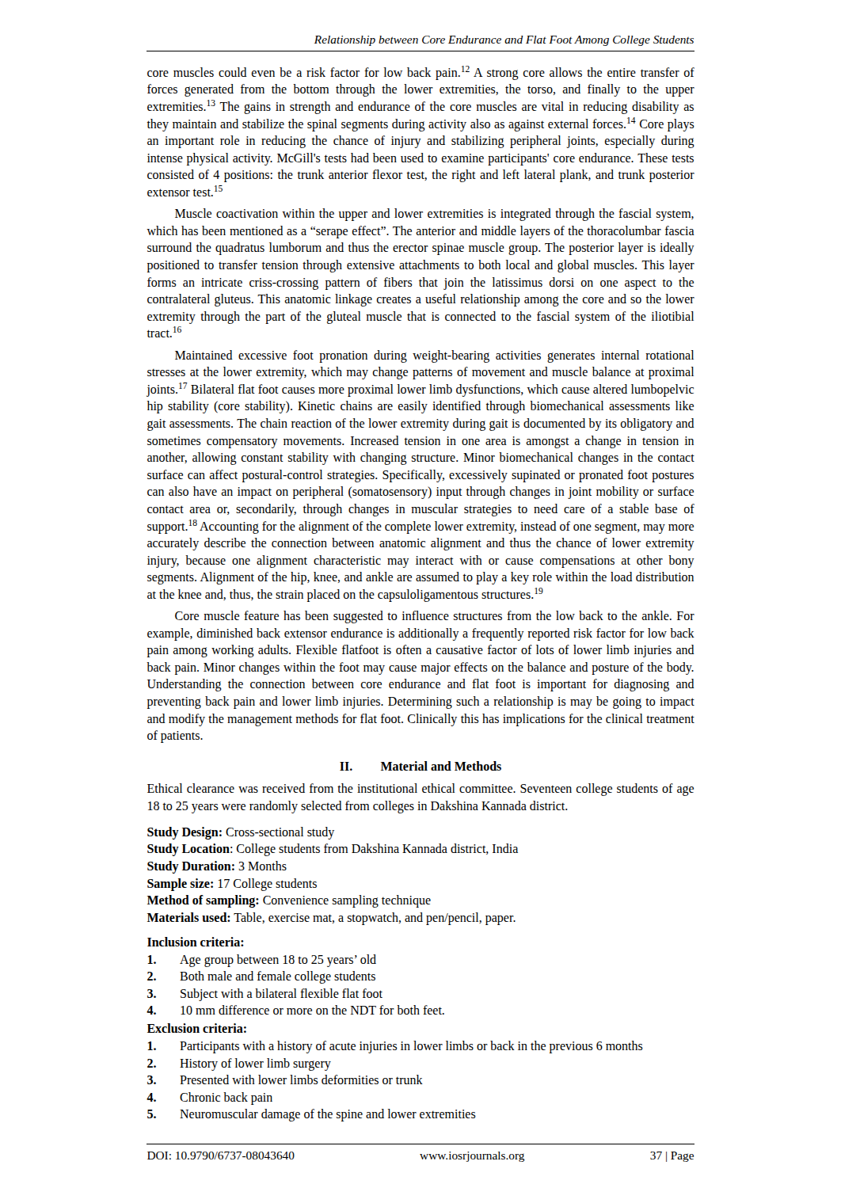Relationship between Core Endurance and Flat Foot Among College Students
core muscles could even be a risk factor for low back pain.12 A strong core allows the entire transfer of forces generated from the bottom through the lower extremities, the torso, and finally to the upper extremities.13 The gains in strength and endurance of the core muscles are vital in reducing disability as they maintain and stabilize the spinal segments during activity also as against external forces.14 Core plays an important role in reducing the chance of injury and stabilizing peripheral joints, especially during intense physical activity. McGill's tests had been used to examine participants' core endurance. These tests consisted of 4 positions: the trunk anterior flexor test, the right and left lateral plank, and trunk posterior extensor test.15
Muscle coactivation within the upper and lower extremities is integrated through the fascial system, which has been mentioned as a “serape effect”. The anterior and middle layers of the thoracolumbar fascia surround the quadratus lumborum and thus the erector spinae muscle group. The posterior layer is ideally positioned to transfer tension through extensive attachments to both local and global muscles. This layer forms an intricate criss-crossing pattern of fibers that join the latissimus dorsi on one aspect to the contralateral gluteus. This anatomic linkage creates a useful relationship among the core and so the lower extremity through the part of the gluteal muscle that is connected to the fascial system of the iliotibial tract.16
Maintained excessive foot pronation during weight-bearing activities generates internal rotational stresses at the lower extremity, which may change patterns of movement and muscle balance at proximal joints.17 Bilateral flat foot causes more proximal lower limb dysfunctions, which cause altered lumbopelvic hip stability (core stability). Kinetic chains are easily identified through biomechanical assessments like gait assessments. The chain reaction of the lower extremity during gait is documented by its obligatory and sometimes compensatory movements. Increased tension in one area is amongst a change in tension in another, allowing constant stability with changing structure. Minor biomechanical changes in the contact surface can affect postural-control strategies. Specifically, excessively supinated or pronated foot postures can also have an impact on peripheral (somatosensory) input through changes in joint mobility or surface contact area or, secondarily, through changes in muscular strategies to need care of a stable base of support.18 Accounting for the alignment of the complete lower extremity, instead of one segment, may more accurately describe the connection between anatomic alignment and thus the chance of lower extremity injury, because one alignment characteristic may interact with or cause compensations at other bony segments. Alignment of the hip, knee, and ankle are assumed to play a key role within the load distribution at the knee and, thus, the strain placed on the capsuloligamentous structures.19
Core muscle feature has been suggested to influence structures from the low back to the ankle. For example, diminished back extensor endurance is additionally a frequently reported risk factor for low back pain among working adults. Flexible flatfoot is often a causative factor of lots of lower limb injuries and back pain. Minor changes within the foot may cause major effects on the balance and posture of the body. Understanding the connection between core endurance and flat foot is important for diagnosing and preventing back pain and lower limb injuries. Determining such a relationship is may be going to impact and modify the management methods for flat foot. Clinically this has implications for the clinical treatment of patients.
II. Material and Methods
Ethical clearance was received from the institutional ethical committee. Seventeen college students of age 18 to 25 years were randomly selected from colleges in Dakshina Kannada district.
Study Design: Cross-sectional study
Study Location: College students from Dakshina Kannada district, India
Study Duration: 3 Months
Sample size: 17 College students
Method of sampling: Convenience sampling technique
Materials used: Table, exercise mat, a stopwatch, and pen/pencil, paper.
Inclusion criteria:
| 1. | Age group between 18 to 25 years’ old |
| 2. | Both male and female college students |
| 3. | Subject with a bilateral flexible flat foot |
| 4. | 10 mm difference or more on the NDT for both feet. |
Exclusion criteria:
| 1. | Participants with a history of acute injuries in lower limbs or back in the previous 6 months |
| 2. | History of lower limb surgery |
| 3. | Presented with lower limbs deformities or trunk |
| 4. | Chronic back pain |
| 5. | Neuromuscular damage of the spine and lower extremities |
DOI: 10.9790/6737-08043640 www.iosrjournals.org 37 | Page